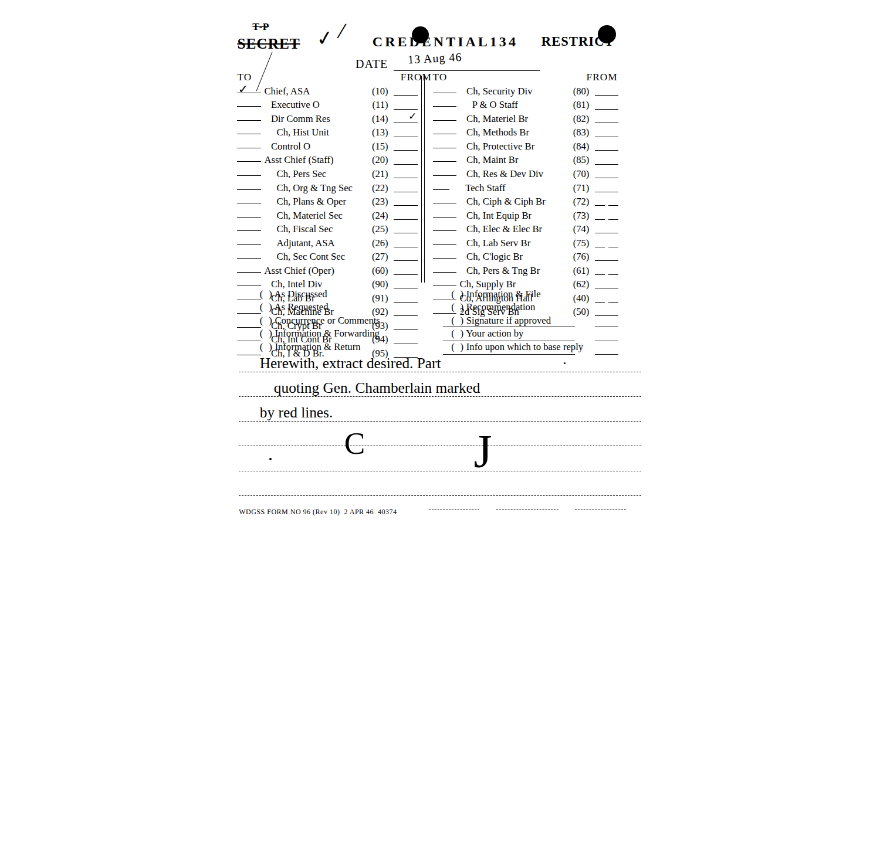T‑P SECRET ✓ / C R E D E N T I A L 1 3 4 RESTRICT
DATE13 Aug 46
TO FROM TO FROM
✓ Chief, ASA(10)
Executive O(11)
Dir Comm Res(14) ✓
Ch, Hist Unit(13)
Control O(15)
Asst Chief (Staff)(20)
Ch, Pers Sec(21)
Ch, Org & Tng Sec(22)
Ch, Plans & Oper(23)
Ch, Materiel Sec(24)
Ch, Fiscal Sec(25)
Adjutant, ASA(26)
Ch, Sec Cont Sec(27)
Asst Chief (Oper)(60)
Ch, Intel Div(90)
Ch, Lab Br(91)
Ch, Machine Br(92)
Ch, Crypt Br(93)
Ch, Int Cont Br(94)
Ch, I & D Br.(95)
Ch, Security Div(80)
P & O Staff(81)
Ch, Materiel Br(82)
Ch, Methods Br(83)
Ch, Protective Br(84)
Ch, Maint Br(85)
Ch, Res & Dev Div(70)
Tech Staff(71)
Ch, Ciph & Ciph Br(72)
Ch, Int Equip Br(73)
Ch, Elec & Elec Br(74)
Ch, Lab Serv Br(75)
Ch, C'logic Br(76)
Ch, Pers & Tng Br(61)
Ch, Supply Br(62)
Co, Arlington Hall(40)
2d Sig Serv Bn(50)
( ) As Discussed
( ) As Requested
( ) Concurrence or Comments
( ) Information & Forwarding
( ) Information & Return
( ) Information & File
( ) Recommendation
( ) Signature if approved
( ) Your action by
( ) Info upon which to base reply
Herewith, extract desired. Part
quoting Gen. Chamberlain marked
by red lines.
C J
WDGSS FORM NO 96 (Rev 10) 2 APR 46 40374